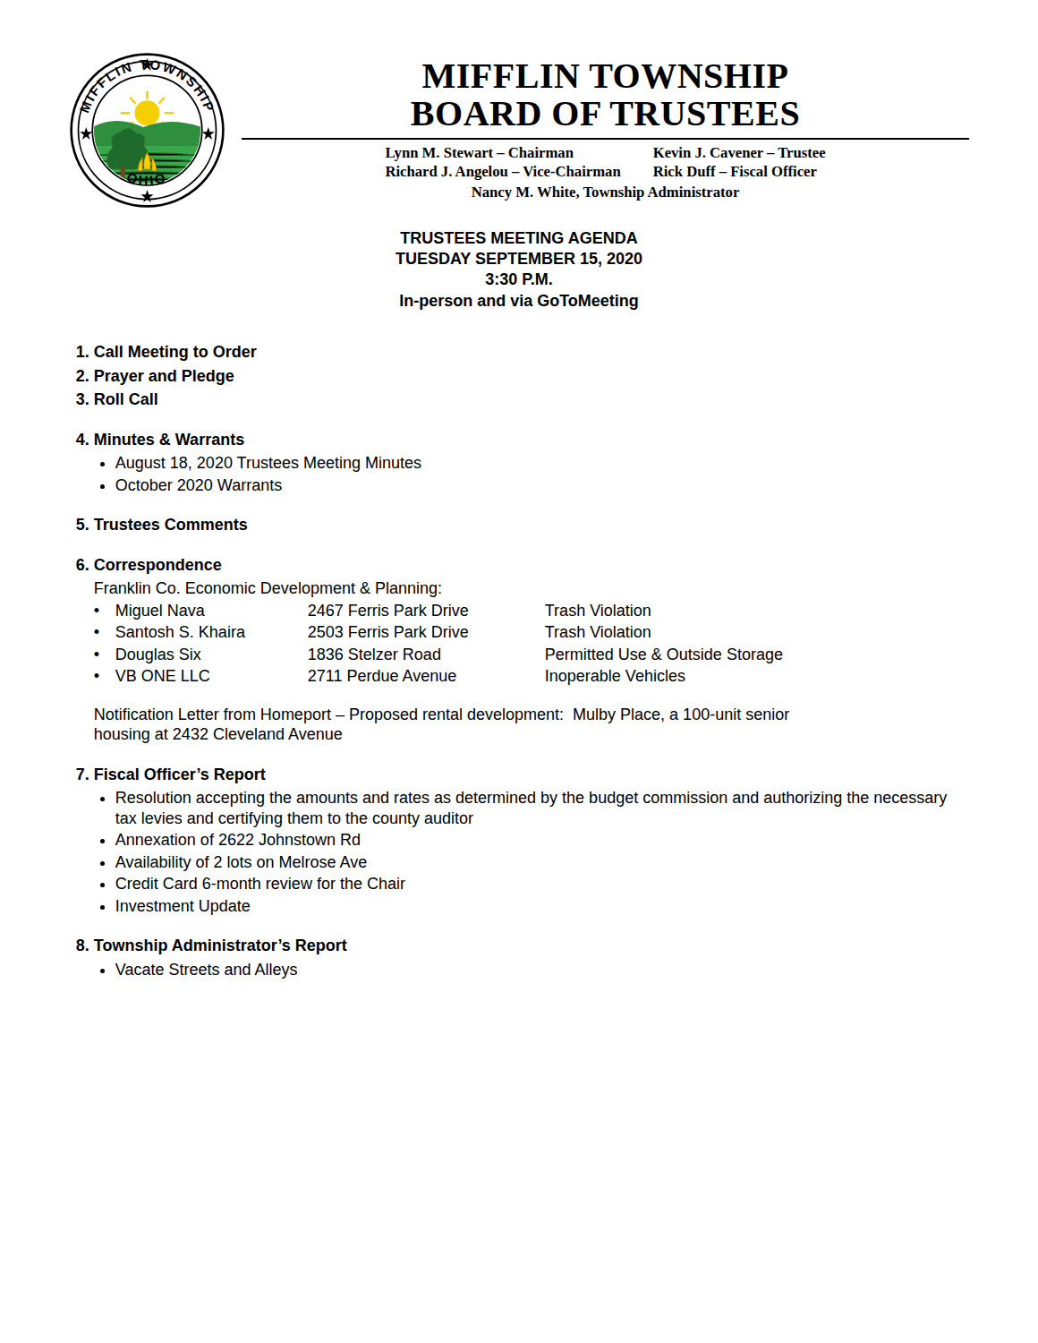MIFFLIN TOWNSHIP OHIO
MIFFLIN TOWNSHIP
BOARD OF TRUSTEES
| Lynn M. Stewart – Chairman | Kevin J. Cavener – Trustee |
| Richard J. Angelou – Vice-Chairman | Rick Duff – Fiscal Officer |
Nancy M. White, Township Administrator
TRUSTEES MEETING AGENDA
TUESDAY SEPTEMBER 15, 2020
3:30 P.M.
In-person and via GoToMeeting
Call Meeting to Order
Prayer and Pledge
Roll Call
Minutes & Warrants
August 18, 2020 Trustees Meeting Minutes
October 2020 Warrants
Trustees Comments
Correspondence
Franklin Co. Economic Development & Planning:
| • | Miguel Nava | 2467 Ferris Park Drive | Trash Violation |
| • | Santosh S. Khaira | 2503 Ferris Park Drive | Trash Violation |
| • | Douglas Six | 1836 Stelzer Road | Permitted Use & Outside Storage |
| • | VB ONE LLC | 2711 Perdue Avenue | Inoperable Vehicles |
Notification Letter from Homeport – Proposed rental development: Mulby Place, a 100-unit senior housing at 2432 Cleveland Avenue
Fiscal Officer’s Report
Resolution accepting the amounts and rates as determined by the budget commission and authorizing the necessary tax levies and certifying them to the county auditor
Annexation of 2622 Johnstown Rd
Availability of 2 lots on Melrose Ave
Credit Card 6-month review for the Chair
Investment Update
Township Administrator’s Report
Vacate Streets and Alleys